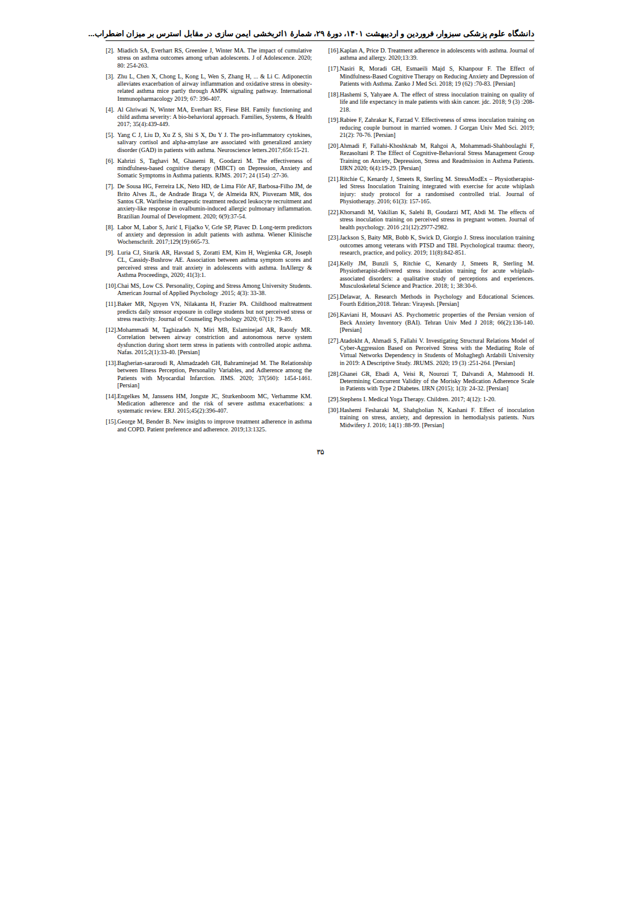دانشگاه علوم پزشکی سبزوار، فروردین و اردیبهشت ۱۴۰۱، دورۀ ۲۹، شمارۀ ۱
اثربخشی ایمن سازی در مقابل استرس بر میزان اضطراب...
[2]. Miadich SA, Everhart RS, Greenlee J, Winter MA. The impact of cumulative stress on asthma outcomes among urban adolescents. J of Adolescence. 2020; 80: 254-263.
[3]. Zhu L, Chen X, Chong L, Kong L, Wen S, Zhang H, ... & Li C. Adiponectin alleviates exacerbation of airway inflammation and oxidative stress in obesity-related asthma mice partly through AMPK signaling pathway. International Immunopharmacology 2019; 67: 396-407.
[4]. Al Ghriwati N, Winter MA, Everhart RS, Fiese BH. Family functioning and child asthma severity: A bio-behavioral approach. Families, Systems, & Health 2017; 35(4):439-449.
[5]. Yang C J, Liu D, Xu Z S, Shi S X, Du Y J. The pro-inflammatory cytokines, salivary cortisol and alpha-amylase are associated with generalized anxiety disorder (GAD) in patients with asthma. Neuroscience letters.2017;656:15-21.
[6]. Kahrizi S, Taghavi M, Ghasemi R, Goodarzi M. The effectiveness of mindfulness-based cognitive therapy (MBCT) on Depression, Anxiety and Somatic Symptoms in Asthma patients. RJMS. 2017; 24 (154) :27-36.
[7]. De Sousa HG, Ferreira LK, Neto HD, de Lima Flôr AF, Barbosa-Filho JM, de Brito Alves JL, de Andrade Braga V, de Almeida RN, Piuvezam MR, dos Santos CR. Warifteine therapeutic treatment reduced leukocyte recruitment and anxiety-like response in ovalbumin-induced allergic pulmonary inflammation. Brazilian Journal of Development. 2020; 6(9):37-54.
[8]. Labor M, Labor S, Jurić I, Fijačko V, Grle SP, Plavec D. Long-term predictors of anxiety and depression in adult patients with asthma. Wiener Klinische Wochenschrift. 2017;129(19):665-73.
[9]. Luria CJ, Sitarik AR, Havstad S, Zoratti EM, Kim H, Wegienka GR, Joseph CL, Cassidy-Bushrow AE. Association between asthma symptom scores and perceived stress and trait anxiety in adolescents with asthma. InAllergy & Asthma Proceedings, 2020; 41(3):1.
[10]. Chai MS, Low CS. Personality, Coping and Stress Among University Students. American Journal of Applied Psychology .2015; 4(3): 33-38.
[11]. Baker MR, Nguyen VN, Nilakanta H, Frazier PA. Childhood maltreatment predicts daily stressor exposure in college students but not perceived stress or stress reactivity. Journal of Counseling Psychology 2020; 67(1): 79–89.
[12]. Mohammadi M, Taghizadeh N, Miri MB, Eslaminejad AR, Raoufy MR. Correlation between airway constriction and autonomous nerve system dysfunction during short term stress in patients with controlled atopic asthma. Nafas. 2015;2(1):33-40. [Persian]
[13]. Bagherian-sararoudi R, Ahmadzadeh GH, Bahraminejad M. The Relationship between Illness Perception, Personality Variables, and Adherence among the Patients with Myocardial Infarction. JIMS. 2020; 37(560): 1454-1461. [Persian]
[14]. Engelkes M, Janssens HM, Jongste JC, Sturkenboom MC, Verhamme KM. Medication adherence and the risk of severe asthma exacerbations: a systematic review. ERJ. 2015;45(2):396-407.
[15]. George M, Bender B. New insights to improve treatment adherence in asthma and COPD. Patient preference and adherence. 2019;13:1325.
[16]. Kaplan A, Price D. Treatment adherence in adolescents with asthma. Journal of asthma and allergy. 2020;13:39.
[17]. Nasiri R, Moradi GH, Esmaeili Majd S, Khanpour F. The Effect of Mindfulness-Based Cognitive Therapy on Reducing Anxiety and Depression of Patients with Asthma. Zanko J Med Sci. 2018; 19 (62) :70-83. [Persian]
[18]. Hashemi S, Yahyaee A. The effect of stress inoculation training on quality of life and life expectancy in male patients with skin cancer. jdc. 2018; 9 (3) :208-218.
[19]. Rabiee F, Zahrakar K, Farzad V. Effectiveness of stress inoculation training on reducing couple burnout in married women. J Gorgan Univ Med Sci. 2019; 21(2): 70-76. [Persian]
[20]. Ahmadi F, Fallahi-Khoshknab M, Rahgoi A, Mohammadi-Shahboulaghi F, Rezasoltani P. The Effect of Cognitive-Behavioral Stress Management Group Training on Anxiety, Depression, Stress and Readmission in Asthma Patients. IJRN 2020; 6(4):19-29. [Persian]
[21]. Ritchie C, Kenardy J, Smeets R, Sterling M. StressModEx – Physiotherapist-led Stress Inoculation Training integrated with exercise for acute whiplash injury: study protocol for a randomised controlled trial. Journal of Physiotherapy. 2016; 61(3): 157-165.
[22]. Khorsandi M, Vakilian K, Salehi B, Goudarzi MT, Abdi M. The effects of stress inoculation training on perceived stress in pregnant women. Journal of health psychology. 2016 ;21(12):2977-2982.
[23]. Jackson S, Baity MR, Bobb K, Swick D, Giorgio J. Stress inoculation training outcomes among veterans with PTSD and TBI. Psychological trauma: theory, research, practice, and policy. 2019; 11(8):842-851.
[24]. Kelly JM, Bunzli S, Ritchie C, Kenardy J, Smeets R, Sterling M. Physiotherapist-delivered stress inoculation training for acute whiplash-associated disorders: a qualitative study of perceptions and experiences. Musculoskeletal Science and Practice. 2018; 1; 38:30-6.
[25]. Delawar, A. Research Methods in Psychology and Educational Sciences. Fourth Edition,2018. Tehran: Virayesh. [Persian]
[26]. Kaviani H, Mousavi AS. Psychometric properties of the Persian version of Beck Anxiety Inventory (BAI). Tehran Univ Med J 2018; 66(2):136-140. [Persian]
[27]. Atadokht A, Ahmadi S, Fallahi V. Investigating Structural Relations Model of Cyber-Aggression Based on Perceived Stress with the Mediating Role of Virtual Networks Dependency in Students of Mohaghegh Ardabili University in 2019: A Descriptive Study. JRUMS. 2020; 19 (3) :251-264. [Persian]
[28]. Ghanei GR, Ebadi A, Veisi R, Nourozi T, Dalvandi A, Mahmoodi H. Determining Concurrent Validity of the Morisky Medication Adherence Scale in Patients with Type 2 Diabetes. IJRN (2015); 1(3): 24-32. [Persian]
[29]. Stephens I. Medical Yoga Therapy. Children. 2017; 4(12): 1-20.
[30]. Hashemi Fesharaki M, Shahgholian N, Kashani F. Effect of inoculation training on stress, anxiety, and depression in hemodialysis patients. Nurs Midwifery J. 2016; 14(1) :88-99. [Persian]
۳۵